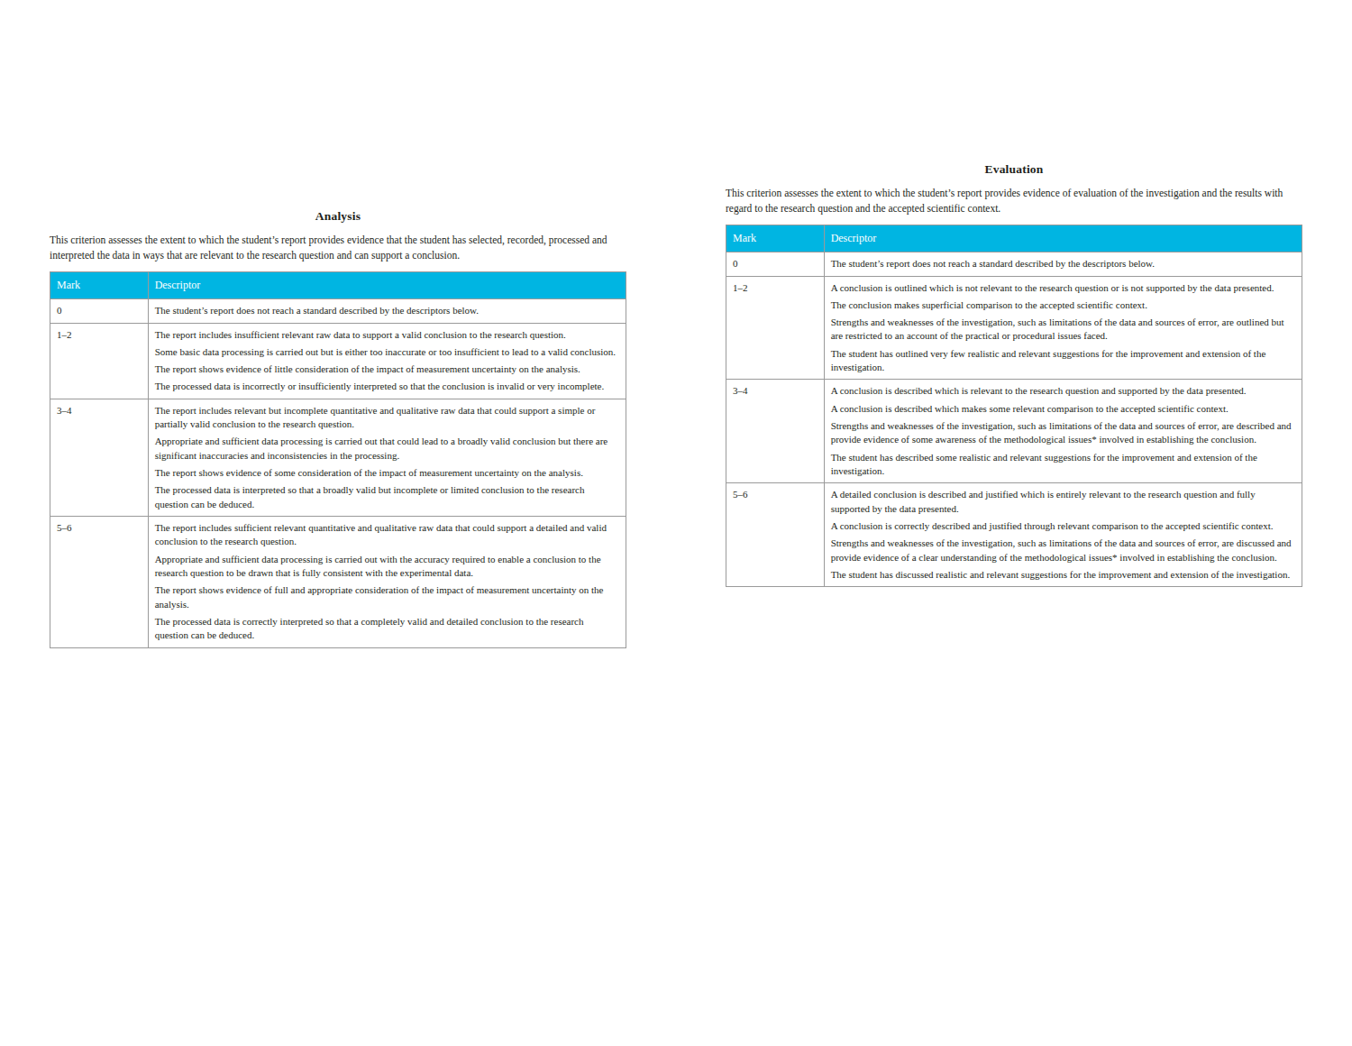Analysis
This criterion assesses the extent to which the student’s report provides evidence that the student has selected, recorded, processed and interpreted the data in ways that are relevant to the research question and can support a conclusion.
| Mark | Descriptor |
| --- | --- |
| 0 | The student’s report does not reach a standard described by the descriptors below. |
| 1–2 | The report includes insufficient relevant raw data to support a valid conclusion to the research question. Some basic data processing is carried out but is either too inaccurate or too insufficient to lead to a valid conclusion. The report shows evidence of little consideration of the impact of measurement uncertainty on the analysis. The processed data is incorrectly or insufficiently interpreted so that the conclusion is invalid or very incomplete. |
| 3–4 | The report includes relevant but incomplete quantitative and qualitative raw data that could support a simple or partially valid conclusion to the research question. Appropriate and sufficient data processing is carried out that could lead to a broadly valid conclusion but there are significant inaccuracies and inconsistencies in the processing. The report shows evidence of some consideration of the impact of measurement uncertainty on the analysis. The processed data is interpreted so that a broadly valid but incomplete or limited conclusion to the research question can be deduced. |
| 5–6 | The report includes sufficient relevant quantitative and qualitative raw data that could support a detailed and valid conclusion to the research question. Appropriate and sufficient data processing is carried out with the accuracy required to enable a conclusion to the research question to be drawn that is fully consistent with the experimental data. The report shows evidence of full and appropriate consideration of the impact of measurement uncertainty on the analysis. The processed data is correctly interpreted so that a completely valid and detailed conclusion to the research question can be deduced. |
Evaluation
This criterion assesses the extent to which the student’s report provides evidence of evaluation of the investigation and the results with regard to the research question and the accepted scientific context.
| Mark | Descriptor |
| --- | --- |
| 0 | The student’s report does not reach a standard described by the descriptors below. |
| 1–2 | A conclusion is outlined which is not relevant to the research question or is not supported by the data presented. The conclusion makes superficial comparison to the accepted scientific context. Strengths and weaknesses of the investigation, such as limitations of the data and sources of error, are outlined but are restricted to an account of the practical or procedural issues faced. The student has outlined very few realistic and relevant suggestions for the improvement and extension of the investigation. |
| 3–4 | A conclusion is described which is relevant to the research question and supported by the data presented. A conclusion is described which makes some relevant comparison to the accepted scientific context. Strengths and weaknesses of the investigation, such as limitations of the data and sources of error, are described and provide evidence of some awareness of the methodological issues* involved in establishing the conclusion. The student has described some realistic and relevant suggestions for the improvement and extension of the investigation. |
| 5–6 | A detailed conclusion is described and justified which is entirely relevant to the research question and fully supported by the data presented. A conclusion is correctly described and justified through relevant comparison to the accepted scientific context. Strengths and weaknesses of the investigation, such as limitations of the data and sources of error, are discussed and provide evidence of a clear understanding of the methodological issues* involved in establishing the conclusion. The student has discussed realistic and relevant suggestions for the improvement and extension of the investigation. |